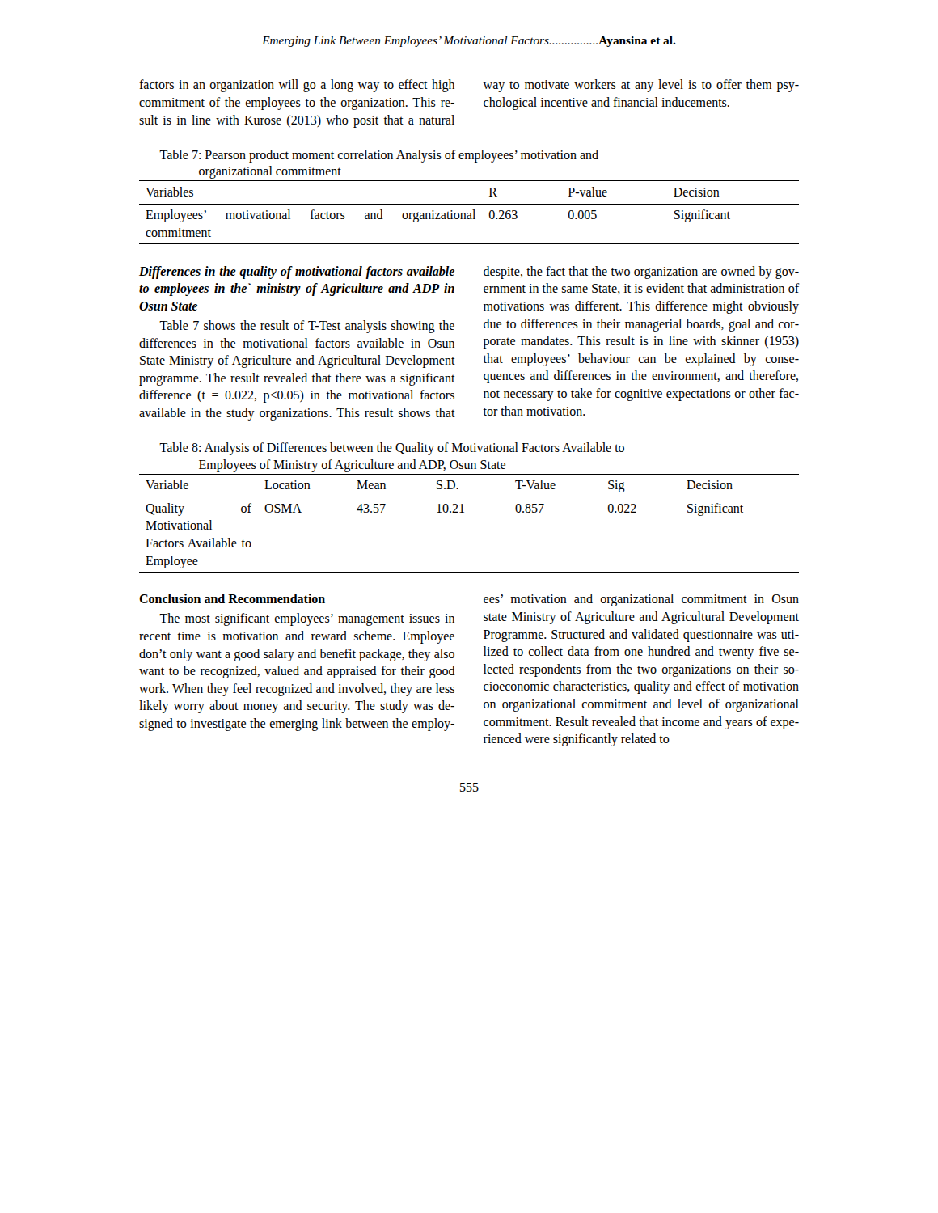Emerging Link Between Employees’ Motivational Factors................ Ayansina et al.
factors in an organization will go a long way to effect high commitment of the employees to the organization. This result is in line with Kurose (2013) who posit that a natural way to motivate workers at any level is to offer them psychological incentive and financial inducements.
Table 7: Pearson product moment correlation Analysis of employees’ motivation andorganizational commitment
| Variables | R | P-value | Decision |
| --- | --- | --- | --- |
| Employees’ motivational factors and organizational commitment | 0.263 | 0.005 | Significant |
Differences in the quality of motivational factors available to employees in the` ministry of Agriculture and ADP in Osun State
Table 7 shows the result of T-Test analysis showing the differences in the motivational factors available in Osun State Ministry of Agriculture and Agricultural Development programme. The result revealed that there was a significant difference (t = 0.022, p<0.05) in the motivational factors available in the study organizations. This result shows that despite, the fact that the two organization are owned by government in the same State, it is evident that administration of motivations was different. This difference might obviously due to differences in their managerial boards, goal and corporate mandates. This result is in line with skinner (1953) that employees’ behaviour can be explained by consequences and differences in the environment, and therefore, not necessary to take for cognitive expectations or other factor than motivation.
Table 8: Analysis of Differences between the Quality of Motivational Factors Available toEmployees of Ministry of Agriculture and ADP, Osun State
| Variable | Location | Mean | S.D. | T-Value | Sig | Decision |
| --- | --- | --- | --- | --- | --- | --- |
| Quality of Motivational Factors Available to Employee | OSMA | 43.57 | 10.21 | 0.857 | 0.022 | Significant |
Conclusion and Recommendation
The most significant employees’ management issues in recent time is motivation and reward scheme. Employee don’t only want a good salary and benefit package, they also want to be recognized, valued and appraised for their good work. When they feel recognized and involved, they are less likely worry about money and security. The study was designed to investigate the emerging link between the employees’ motivation and organizational commitment in Osun state Ministry of Agriculture and Agricultural Development Programme. Structured and validated questionnaire was utilized to collect data from one hundred and twenty five selected respondents from the two organizations on their socioeconomic characteristics, quality and effect of motivation on organizational commitment and level of organizational commitment. Result revealed that income and years of experienced were significantly related to
555